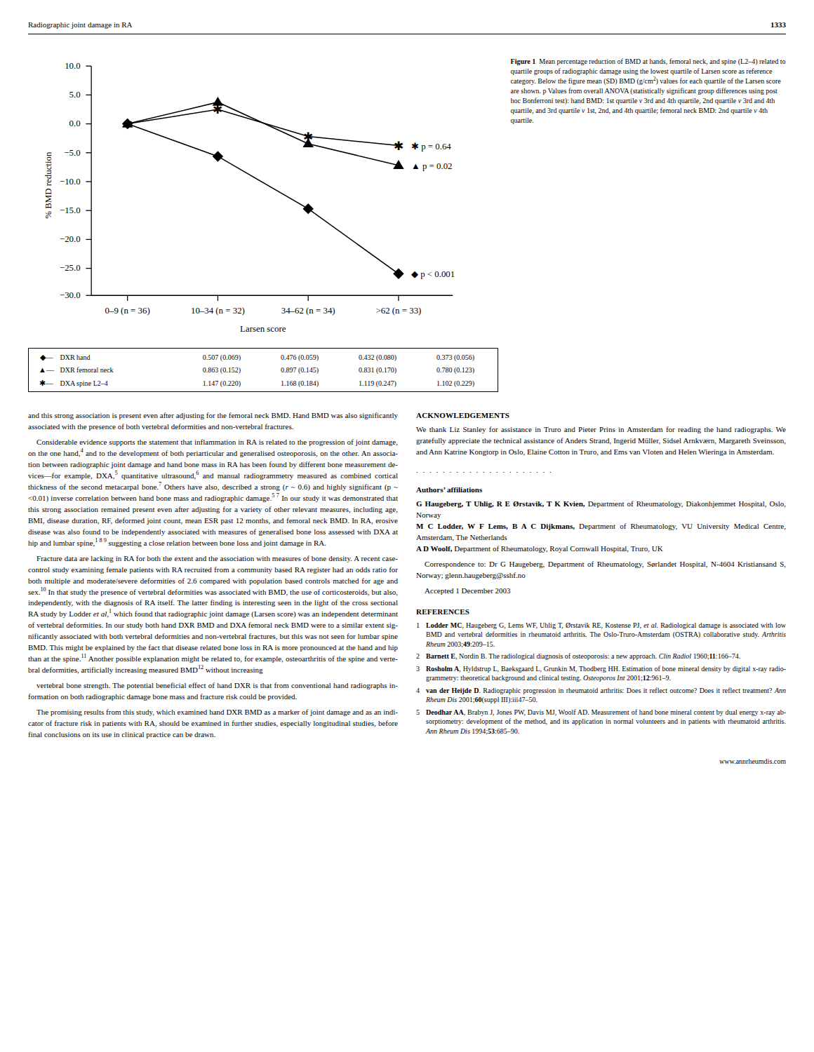Radiographic joint damage in RA 1333
10.0 5.0 0.0 −5.0 −10.0 −15.0 −20.0 −25.0 −30.0 % BMD reduction 0–9 (n = 36) 10–34 (n = 32) 34–62 (n = 34) >62 (n = 33) Larsen score ✱ ✱ ✱ ✱ ✱ p = 0.64 ▲ p = 0.02 ◆ p < 0.001
| ◆— DXR hand | 0.507 (0.069) | 0.476 (0.059) | 0.432 (0.080) | 0.373 (0.056) |
| ▲— DXR femoral neck | 0.863 (0.152) | 0.897 (0.145) | 0.831 (0.170) | 0.780 (0.123) |
| ✱— DXA spine L2–4 | 1.147 (0.220) | 1.168 (0.184) | 1.119 (0.247) | 1.102 (0.229) |
Figure 1 Mean percentage reduction of BMD at hands, femoral neck, and spine (L2–4) related to quartile groups of radiographic damage using the lowest quartile of Larsen score as reference category. Below the figure mean (SD) BMD (g/cm2) values for each quartile of the Larsen score are shown. p Values from overall ANOVA (statistically significant group differences using post hoc Bonferroni test): hand BMD: 1st quartile v 3rd and 4th quartile, 2nd quartile v 3rd and 4th quartile, and 3rd quartile v 1st, 2nd, and 4th quartile; femoral neck BMD: 2nd quartile v 4th quartile.
and this strong association is present even after adjusting for the femoral neck BMD. Hand BMD was also significantly associated with the presence of both vertebral deformities and non-vertebral fractures.
Considerable evidence supports the statement that inflammation in RA is related to the progression of joint damage, on the one hand,4 and to the development of both periarticular and generalised osteoporosis, on the other. An association between radiographic joint damage and hand bone mass in RA has been found by different bone measurement devices—for example, DXA,5 quantitative ultrasound,6 and manual radiogrammetry measured as combined cortical thickness of the second metacarpal bone.7 Others have also, described a strong (r ~ 0.6) and highly significant (p ~ <0.01) inverse correlation between hand bone mass and radiographic damage.5 7 In our study it was demonstrated that this strong association remained present even after adjusting for a variety of other relevant measures, including age, BMI, disease duration, RF, deformed joint count, mean ESR past 12 months, and femoral neck BMD. In RA, erosive disease was also found to be independently associated with measures of generalised bone loss assessed with DXA at hip and lumbar spine,1 8 9 suggesting a close relation between bone loss and joint damage in RA.
Fracture data are lacking in RA for both the extent and the association with measures of bone density. A recent case-control study examining female patients with RA recruited from a community based RA register had an odds ratio for both multiple and moderate/severe deformities of 2.6 compared with population based controls matched for age and sex.10 In that study the presence of vertebral deformities was associated with BMD, the use of corticosteroids, but also, independently, with the diagnosis of RA itself. The latter finding is interesting seen in the light of the cross sectional RA study by Lodder et al,1 which found that radiographic joint damage (Larsen score) was an independent determinant of vertebral deformities. In our study both hand DXR BMD and DXA femoral neck BMD were to a similar extent significantly associated with both vertebral deformities and non-vertebral fractures, but this was not seen for lumbar spine BMD. This might be explained by the fact that disease related bone loss in RA is more pronounced at the hand and hip than at the spine.11 Another possible explanation might be related to, for example, osteoarthritis of the spine and vertebral deformities, artificially increasing measured BMD12 without increasing
vertebral bone strength. The potential beneficial effect of hand DXR is that from conventional hand radiographs information on both radiographic damage bone mass and fracture risk could be provided.
The promising results from this study, which examined hand DXR BMD as a marker of joint damage and as an indicator of fracture risk in patients with RA, should be examined in further studies, especially longitudinal studies, before final conclusions on its use in clinical practice can be drawn.
Acknowledgements
We thank Liz Stanley for assistance in Truro and Pieter Prins in Amsterdam for reading the hand radiographs. We gratefully appreciate the technical assistance of Anders Strand, Ingerid Müller, Sidsel Arnkværn, Margareth Sveinsson, and Ann Katrine Kongtorp in Oslo, Elaine Cotton in Truro, and Ems van Vloten and Helen Wieringa in Amsterdam.
. . . . . . . . . . . . . . . . . . . . .
Authors’ affiliations
G Haugeberg, T Uhlig, R E Ørstavik, T K Kvien, Department of Rheumatology, Diakonhjemmet Hospital, Oslo, Norway
M C Lodder, W F Lems, B A C Dijkmans, Department of Rheumatology, VU University Medical Centre, Amsterdam, The Netherlands
A D Woolf, Department of Rheumatology, Royal Cornwall Hospital, Truro, UK
Correspondence to: Dr G Haugeberg, Department of Rheumatology, Sørlandet Hospital, N-4604 Kristiansand S, Norway; glenn.haugeberg@sshf.no
Accepted 1 December 2003
References
Lodder MC, Haugeberg G, Lems WF, Uhlig T, Ørstavik RE, Kostense PJ, et al. Radiological damage is associated with low BMD and vertebral deformities in rheumatoid arthritis. The Oslo-Truro-Amsterdam (OSTRA) collaborative study. Arthritis Rheum 2003;49:209–15.
Barnett E, Nordin B. The radiological diagnosis of osteoporosis: a new approach. Clin Radiol 1960;11:166–74.
Rosholm A, Hyldstrup L, Baeksgaard L, Grunkin M, Thodberg HH. Estimation of bone mineral density by digital x-ray radiogrammetry: theoretical background and clinical testing. Osteoporos Int 2001;12:961–9.
van der Heijde D. Radiographic progression in rheumatoid arthritis: Does it reflect outcome? Does it reflect treatment? Ann Rheum Dis 2001;60(suppl III):iii47–50.
Deodhar AA, Brabyn J, Jones PW, Davis MJ, Woolf AD. Measurement of hand bone mineral content by dual energy x-ray absorptiometry: development of the method, and its application in normal volunteers and in patients with rheumatoid arthritis. Ann Rheum Dis 1994;53:685–90.
www.annrheumdis.com